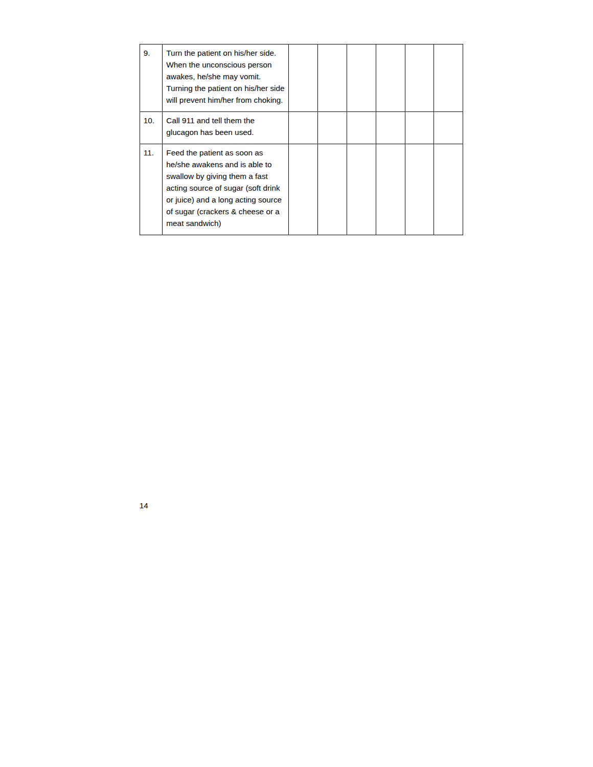| 9. | Turn the patient on his/her side. When the unconscious person awakes, he/she may vomit. Turning the patient on his/her side will prevent him/her from choking. | | | | | | |
| 10. | Call 911 and tell them the glucagon has been used. | | | | | | |
| 11. | Feed the patient as soon as he/she awakens and is able to swallow by giving them a fast acting source of sugar (soft drink or juice) and a long acting source of sugar (crackers & cheese or a meat sandwich) | | | | | | |
14